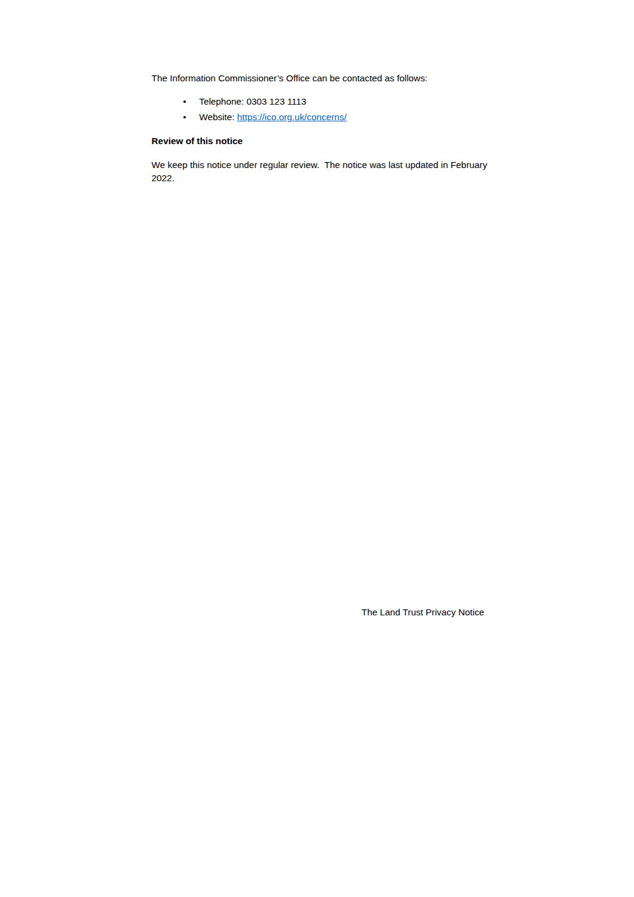The Information Commissioner’s Office can be contacted as follows:
Telephone: 0303 123 1113
Website: https://ico.org.uk/concerns/
Review of this notice
We keep this notice under regular review. The notice was last updated in February 2022.
The Land Trust Privacy Notice